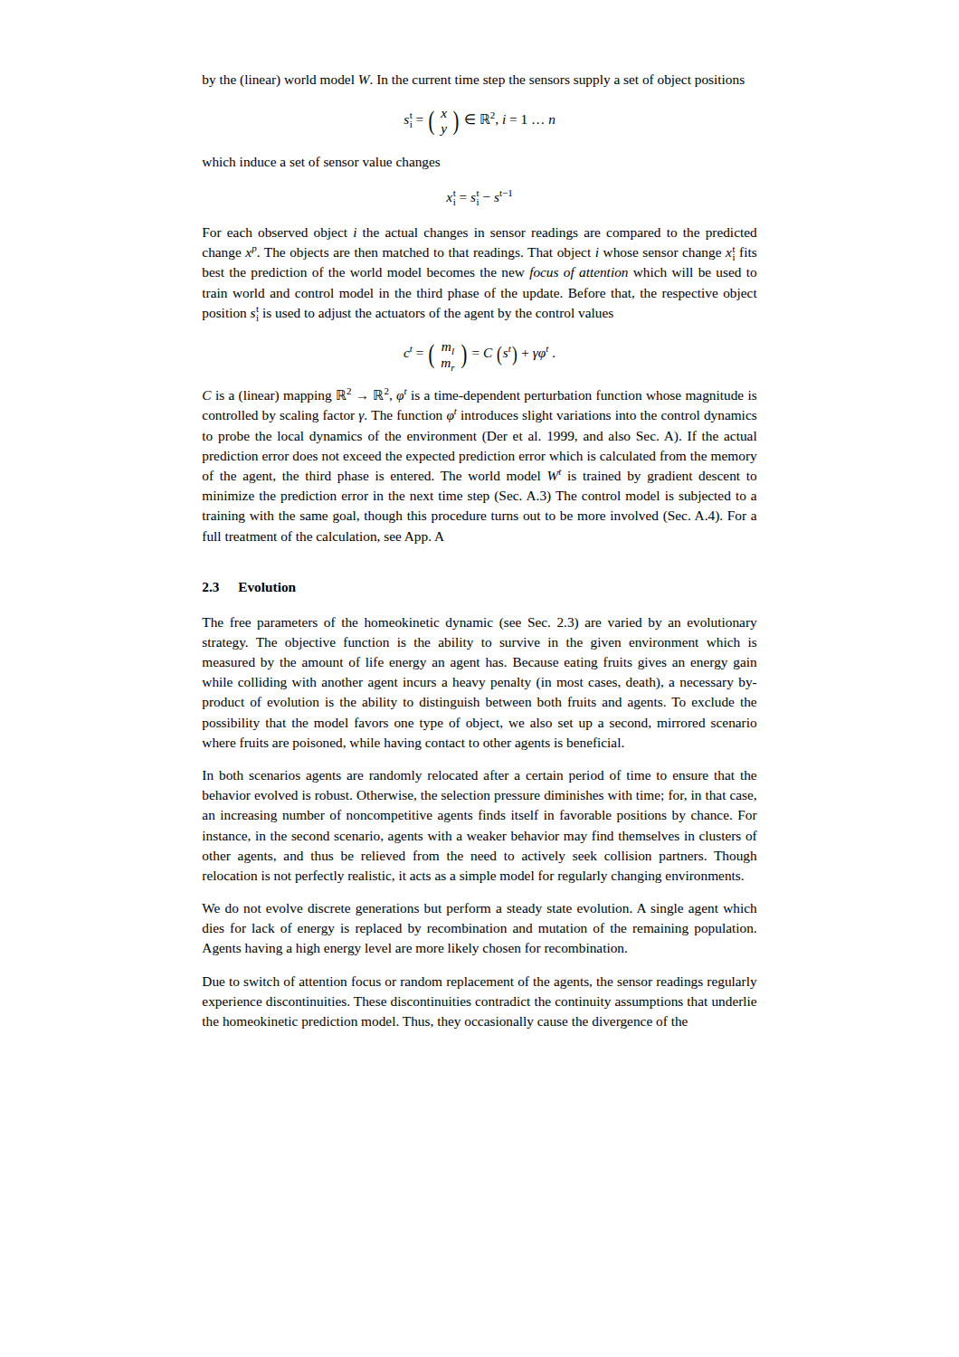by the (linear) world model W. In the current time step the sensors supply a set of object positions
sti = (
| x |
| y |
) ∈ ℝ2, i = 1 … n
which induce a set of sensor value changes
xti = sti − st−1
For each observed object i the actual changes in sensor readings are compared to the predicted change xp. The objects are then matched to that readings. That object i whose sensor change xti fits best the prediction of the world model becomes the new focus of attention which will be used to train world and control model in the third phase of the update. Before that, the respective object position sti is used to adjust the actuators of the agent by the control values
ct = (
| m l |
| m r |
) = C (st) + γφt .
C is a (linear) mapping ℝ2 → ℝ2, φt is a time-dependent perturbation function whose magnitude is controlled by scaling factor γ. The function φt introduces slight variations into the control dynamics to probe the local dynamics of the environment (Der et al. 1999, and also Sec. A). If the actual prediction error does not exceed the expected prediction error which is calculated from the memory of the agent, the third phase is entered. The world model Wt is trained by gradient descent to minimize the prediction error in the next time step (Sec. A.3) The control model is subjected to a training with the same goal, though this procedure turns out to be more involved (Sec. A.4). For a full treatment of the calculation, see App. A
2.3 Evolution
The free parameters of the homeokinetic dynamic (see Sec. 2.3) are varied by an evolutionary strategy. The objective function is the ability to survive in the given environment which is measured by the amount of life energy an agent has. Because eating fruits gives an energy gain while colliding with another agent incurs a heavy penalty (in most cases, death), a necessary by-product of evolution is the ability to distinguish between both fruits and agents. To exclude the possibility that the model favors one type of object, we also set up a second, mirrored scenario where fruits are poisoned, while having contact to other agents is beneficial.
In both scenarios agents are randomly relocated after a certain period of time to ensure that the behavior evolved is robust. Otherwise, the selection pressure diminishes with time; for, in that case, an increasing number of noncompetitive agents finds itself in favorable positions by chance. For instance, in the second scenario, agents with a weaker behavior may find themselves in clusters of other agents, and thus be relieved from the need to actively seek collision partners. Though relocation is not perfectly realistic, it acts as a simple model for regularly changing environments.
We do not evolve discrete generations but perform a steady state evolution. A single agent which dies for lack of energy is replaced by recombination and mutation of the remaining population. Agents having a high energy level are more likely chosen for recombination.
Due to switch of attention focus or random replacement of the agents, the sensor readings regularly experience discontinuities. These discontinuities contradict the continuity assumptions that underlie the homeokinetic prediction model. Thus, they occasionally cause the divergence of the